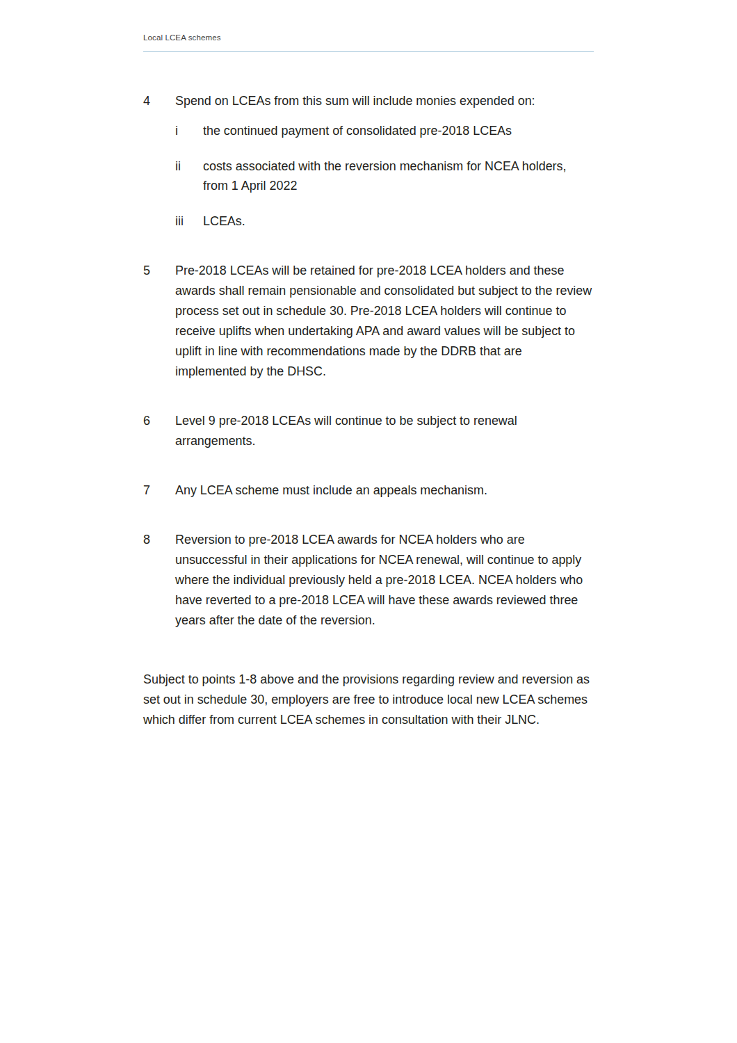Local LCEA schemes
4 Spend on LCEAs from this sum will include monies expended on:
ithe continued payment of consolidated pre-2018 LCEAs
iicosts associated with the reversion mechanism for NCEA holders, from 1 April 2022
iii LCEAs.
5 Pre-2018 LCEAs will be retained for pre-2018 LCEA holders and these awards shall remain pensionable and consolidated but subject to the review process set out in schedule 30. Pre-2018 LCEA holders will continue to receive uplifts when undertaking APA and award values will be subject to uplift in line with recommendations made by the DDRB that are implemented by the DHSC.
6 Level 9 pre-2018 LCEAs will continue to be subject to renewal arrangements.
7 Any LCEA scheme must include an appeals mechanism.
8 Reversion to pre-2018 LCEA awards for NCEA holders who are unsuccessful in their applications for NCEA renewal, will continue to apply where the individual previously held a pre-2018 LCEA. NCEA holders who have reverted to a pre-2018 LCEA will have these awards reviewed three years after the date of the reversion.
Subject to points 1-8 above and the provisions regarding review and reversion as set out in schedule 30, employers are free to introduce local new LCEA schemes which differ from current LCEA schemes in consultation with their JLNC.